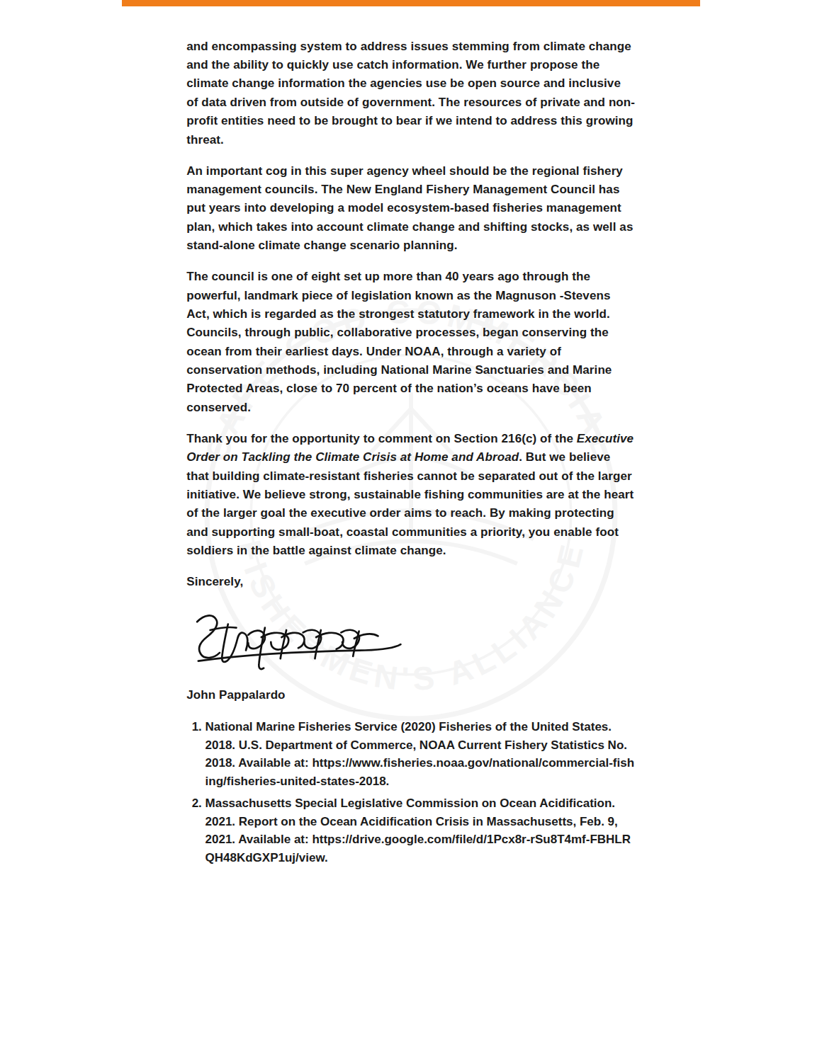CAPE COD COMMERCIAL FISHERMEN'S ALLIANCE
and encompassing system to address issues stemming from climate change and the ability to quickly use catch information. We further propose the climate change information the agencies use be open source and inclusive of data driven from outside of government. The resources of private and non-profit entities need to be brought to bear if we intend to address this growing threat.
An important cog in this super agency wheel should be the regional fishery management councils. The New England Fishery Management Council has put years into developing a model ecosystem-based fisheries management plan, which takes into account climate change and shifting stocks, as well as stand-alone climate change scenario planning.
The council is one of eight set up more than 40 years ago through the powerful, landmark piece of legislation known as the Magnuson -Stevens Act, which is regarded as the strongest statutory framework in the world. Councils, through public, collaborative processes, began conserving the ocean from their earliest days. Under NOAA, through a variety of conservation methods, including National Marine Sanctuaries and Marine Protected Areas, close to 70 percent of the nation’s oceans have been conserved.
Thank you for the opportunity to comment on Section 216(c) of the Executive Order on Tackling the Climate Crisis at Home and Abroad. But we believe that building climate-resistant fisheries cannot be separated out of the larger initiative. We believe strong, sustainable fishing communities are at the heart of the larger goal the executive order aims to reach. By making protecting and supporting small-boat, coastal communities a priority, you enable foot soldiers in the battle against climate change.
Sincerely,
John Pappalardo
National Marine Fisheries Service (2020) Fisheries of the United States. 2018. U.S. Department of Commerce, NOAA Current Fishery Statistics No. 2018. Available at: https://www.fisheries.noaa.gov/national/commercial-fishing/fisheries-united-states-2018.
Massachusetts Special Legislative Commission on Ocean Acidification. 2021. Report on the Ocean Acidification Crisis in Massachusetts, Feb. 9, 2021. Available at: https://drive.google.com/file/d/1Pcx8r-rSu8T4mf-FBHLRQH48KdGXP1uj/view.